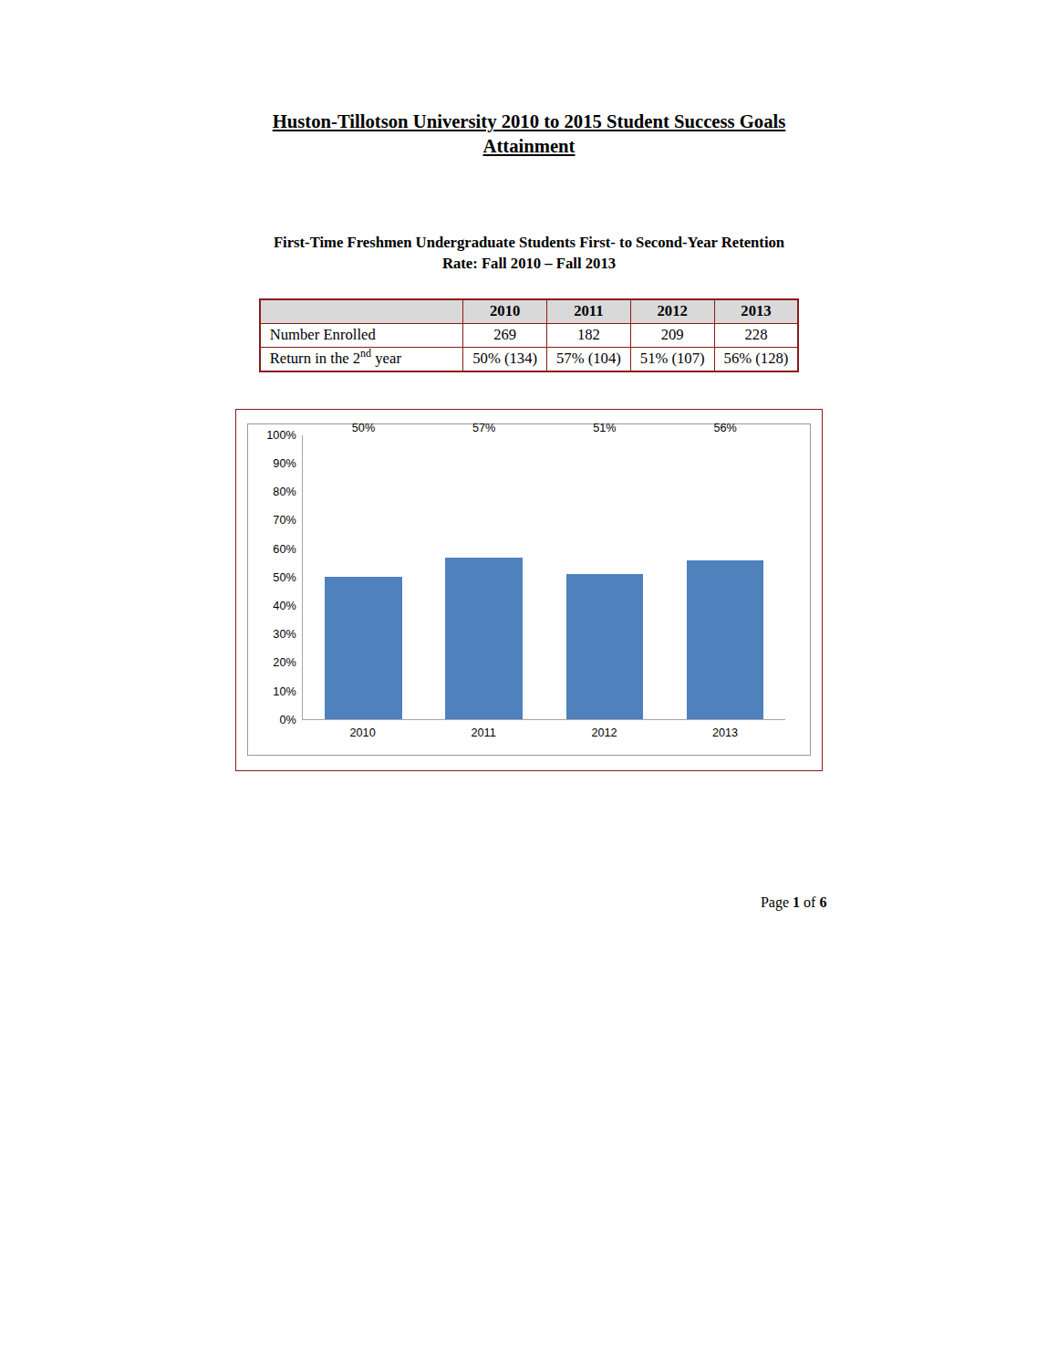Huston-Tillotson University 2010 to 2015 Student Success Goals Attainment
First-Time Freshmen Undergraduate Students First- to Second-Year Retention Rate: Fall 2010 – Fall 2013
| | 2010 | 2011 | 2012 | 2013 |
| --- | --- | --- | --- | --- |
| Number Enrolled | 269 | 182 | 209 | 228 |
| Return in the 2 nd year | 50% (134) | 57% (104) | 51% (107) | 56% (128) |
100%
90%
80%
70%
60%
50%
40%
30%
20%
10%
0%
50%
57%
51%
56%
2010 2011 2012 2013
Page 1 of 6